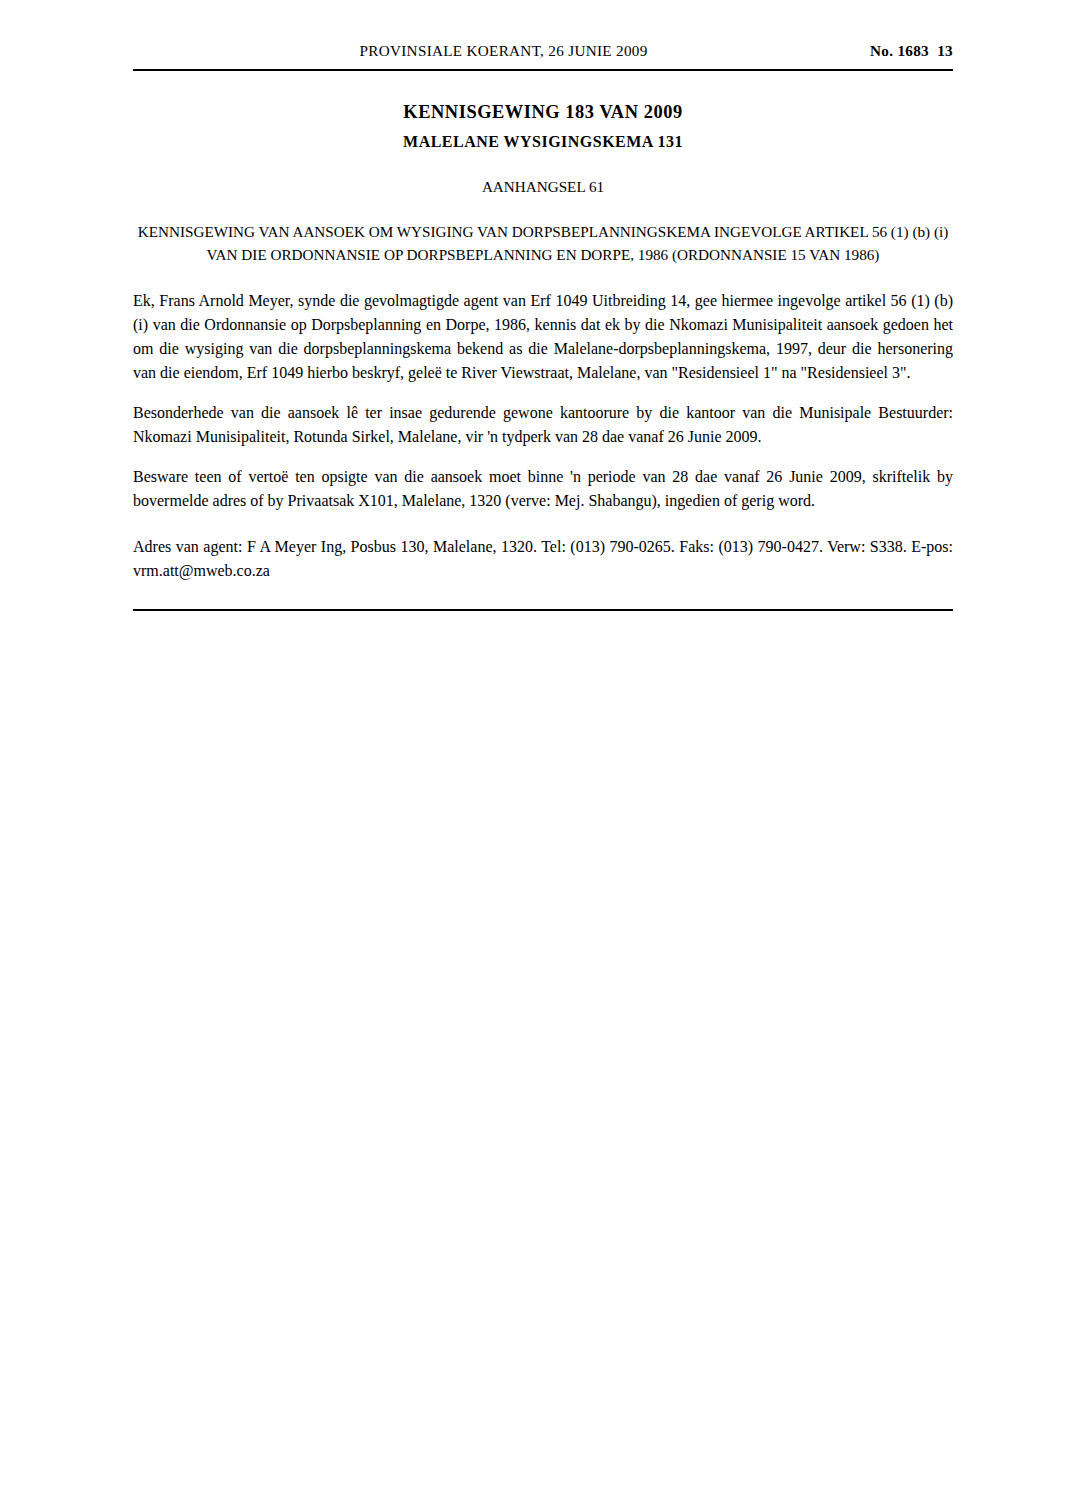PROVINSIALE KOERANT, 26 JUNIE 2009 No. 1683 13
KENNISGEWING 183 VAN 2009
MALELANE WYSIGINGSKEMA 131
AANHANGSEL 61
KENNISGEWING VAN AANSOEK OM WYSIGING VAN DORPSBEPLANNINGSKEMA INGEVOLGE ARTIKEL 56 (1) (b) (i) VAN DIE ORDONNANSIE OP DORPSBEPLANNING EN DORPE, 1986 (ORDONNANSIE 15 VAN 1986)
Ek, Frans Arnold Meyer, synde die gevolmagtigde agent van Erf 1049 Uitbreiding 14, gee hiermee ingevolge artikel 56 (1) (b) (i) van die Ordonnansie op Dorpsbeplanning en Dorpe, 1986, kennis dat ek by die Nkomazi Munisipaliteit aansoek gedoen het om die wysiging van die dorpsbeplanningskema bekend as die Malelane-dorpsbeplanningskema, 1997, deur die hersonering van die eiendom, Erf 1049 hierbo beskryf, geleë te River Viewstraat, Malelane, van "Residensieel 1" na "Residensieel 3".
Besonderhede van die aansoek lê ter insae gedurende gewone kantoorure by die kantoor van die Munisipale Bestuurder: Nkomazi Munisipaliteit, Rotunda Sirkel, Malelane, vir 'n tydperk van 28 dae vanaf 26 Junie 2009.
Besware teen of vertoë ten opsigte van die aansoek moet binne 'n periode van 28 dae vanaf 26 Junie 2009, skriftelik by bovermelde adres of by Privaatsak X101, Malelane, 1320 (verve: Mej. Shabangu), ingedien of gerig word.
Adres van agent: F A Meyer Ing, Posbus 130, Malelane, 1320. Tel: (013) 790-0265. Faks: (013) 790-0427. Verw: S338. E-pos: vrm.att@mweb.co.za